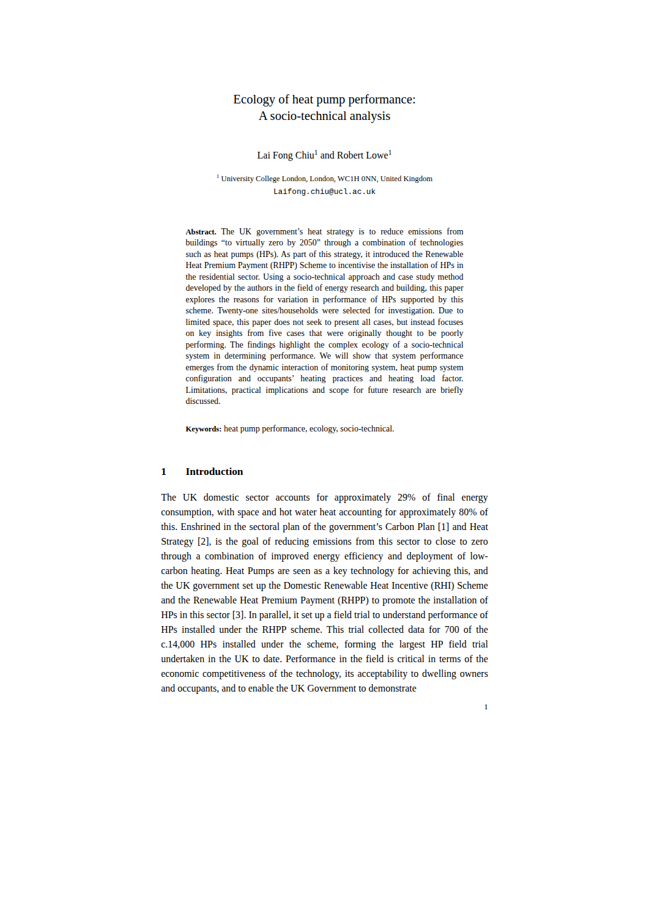Ecology of heat pump performance:
A socio-technical analysis
Lai Fong Chiu1 and Robert Lowe1
1 University College London, London, WC1H 0NN, United Kingdom
Laifong.chiu@ucl.ac.uk
Abstract. The UK government’s heat strategy is to reduce emissions from buildings “to virtually zero by 2050” through a combination of technologies such as heat pumps (HPs). As part of this strategy, it introduced the Renewable Heat Premium Payment (RHPP) Scheme to incentivise the installation of HPs in the residential sector. Using a socio-technical approach and case study method developed by the authors in the field of energy research and building, this paper explores the reasons for variation in performance of HPs supported by this scheme. Twenty-one sites/households were selected for investigation. Due to limited space, this paper does not seek to present all cases, but instead focuses on key insights from five cases that were originally thought to be poorly performing. The findings highlight the complex ecology of a socio-technical system in determining performance. We will show that system performance emerges from the dynamic interaction of monitoring system, heat pump system configuration and occupants’ heating practices and heating load factor. Limitations, practical implications and scope for future research are briefly discussed.
Keywords: heat pump performance, ecology, socio-technical.
1 Introduction
The UK domestic sector accounts for approximately 29% of final energy consumption, with space and hot water heat accounting for approximately 80% of this. Enshrined in the sectoral plan of the government’s Carbon Plan [1] and Heat Strategy [2], is the goal of reducing emissions from this sector to close to zero through a combination of improved energy efficiency and deployment of low-carbon heating. Heat Pumps are seen as a key technology for achieving this, and the UK government set up the Domestic Renewable Heat Incentive (RHI) Scheme and the Renewable Heat Premium Payment (RHPP) to promote the installation of HPs in this sector [3]. In parallel, it set up a field trial to understand performance of HPs installed under the RHPP scheme. This trial collected data for 700 of the c.14,000 HPs installed under the scheme, forming the largest HP field trial undertaken in the UK to date. Performance in the field is critical in terms of the economic competitiveness of the technology, its acceptability to dwelling owners and occupants, and to enable the UK Government to demonstrate
1